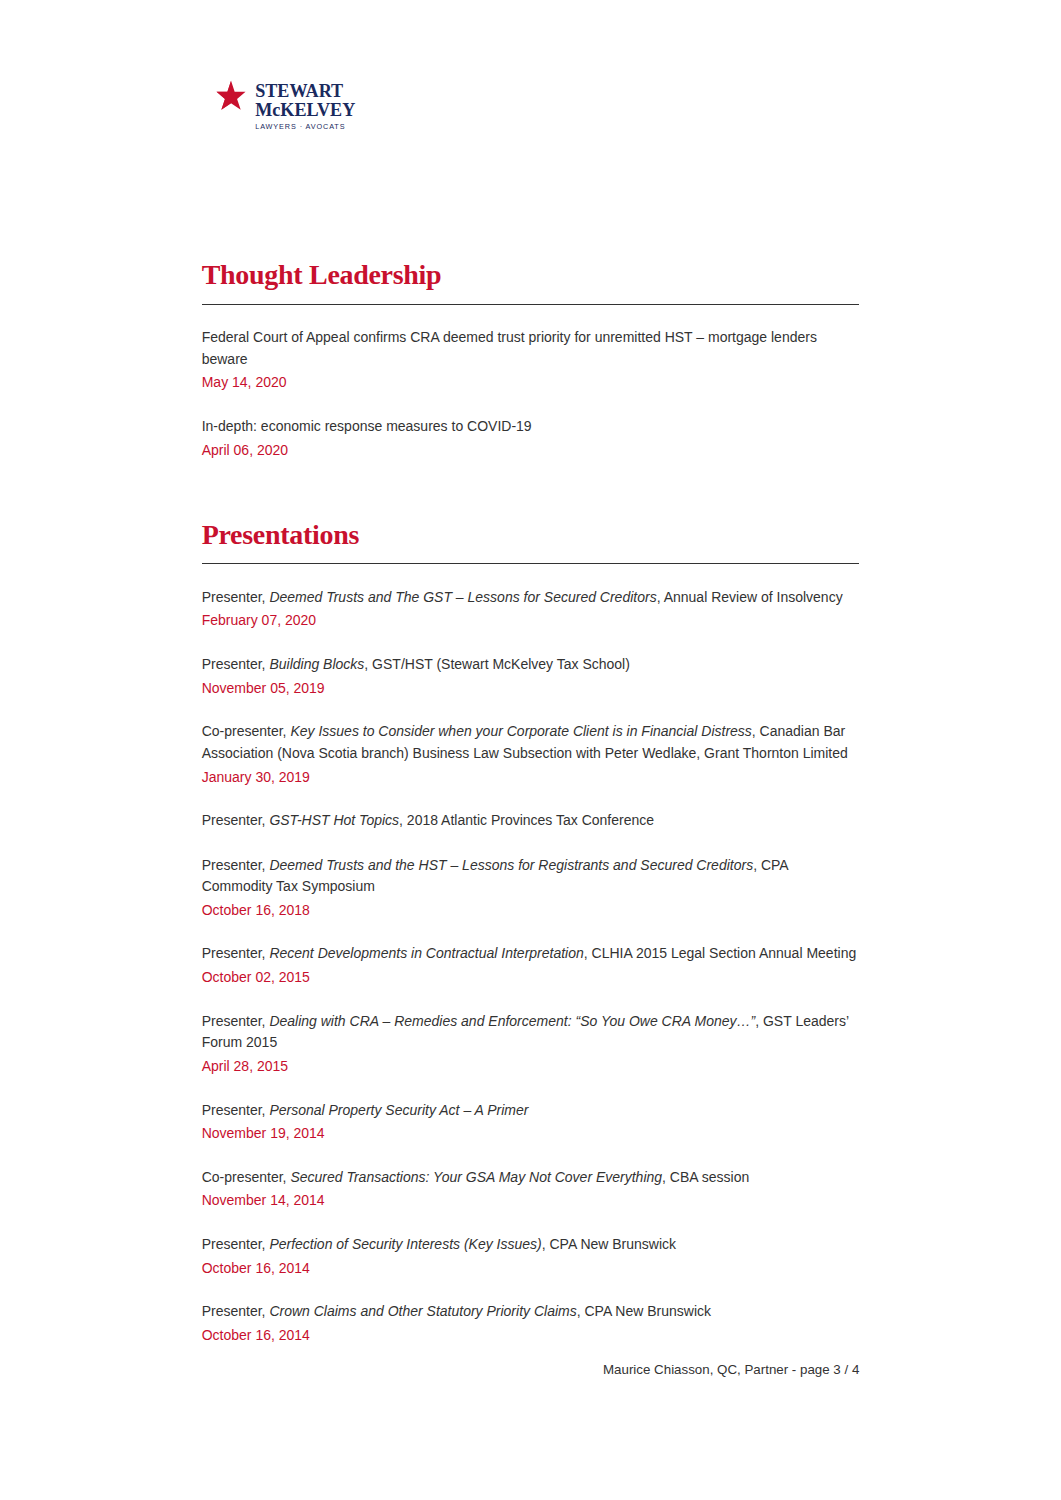STEWART McKELVEY LAWYERS · AVOCATS
Thought Leadership
Federal Court of Appeal confirms CRA deemed trust priority for unremitted HST – mortgage lenders beware
May 14, 2020
In-depth: economic response measures to COVID-19
April 06, 2020
Presentations
Presenter, Deemed Trusts and The GST – Lessons for Secured Creditors, Annual Review of Insolvency
February 07, 2020
Presenter, Building Blocks, GST/HST (Stewart McKelvey Tax School)
November 05, 2019
Co-presenter, Key Issues to Consider when your Corporate Client is in Financial Distress, Canadian Bar Association (Nova Scotia branch) Business Law Subsection with Peter Wedlake, Grant Thornton Limited
January 30, 2019
Presenter, GST-HST Hot Topics, 2018 Atlantic Provinces Tax Conference
Presenter, Deemed Trusts and the HST – Lessons for Registrants and Secured Creditors, CPA Commodity Tax Symposium
October 16, 2018
Presenter, Recent Developments in Contractual Interpretation, CLHIA 2015 Legal Section Annual Meeting
October 02, 2015
Presenter, Dealing with CRA – Remedies and Enforcement: “So You Owe CRA Money…”, GST Leaders’ Forum 2015
April 28, 2015
Presenter, Personal Property Security Act – A Primer
November 19, 2014
Co-presenter, Secured Transactions: Your GSA May Not Cover Everything, CBA session
November 14, 2014
Presenter, Perfection of Security Interests (Key Issues), CPA New Brunswick
October 16, 2014
Presenter, Crown Claims and Other Statutory Priority Claims, CPA New Brunswick
October 16, 2014
Maurice Chiasson, QC, Partner - page 3 / 4